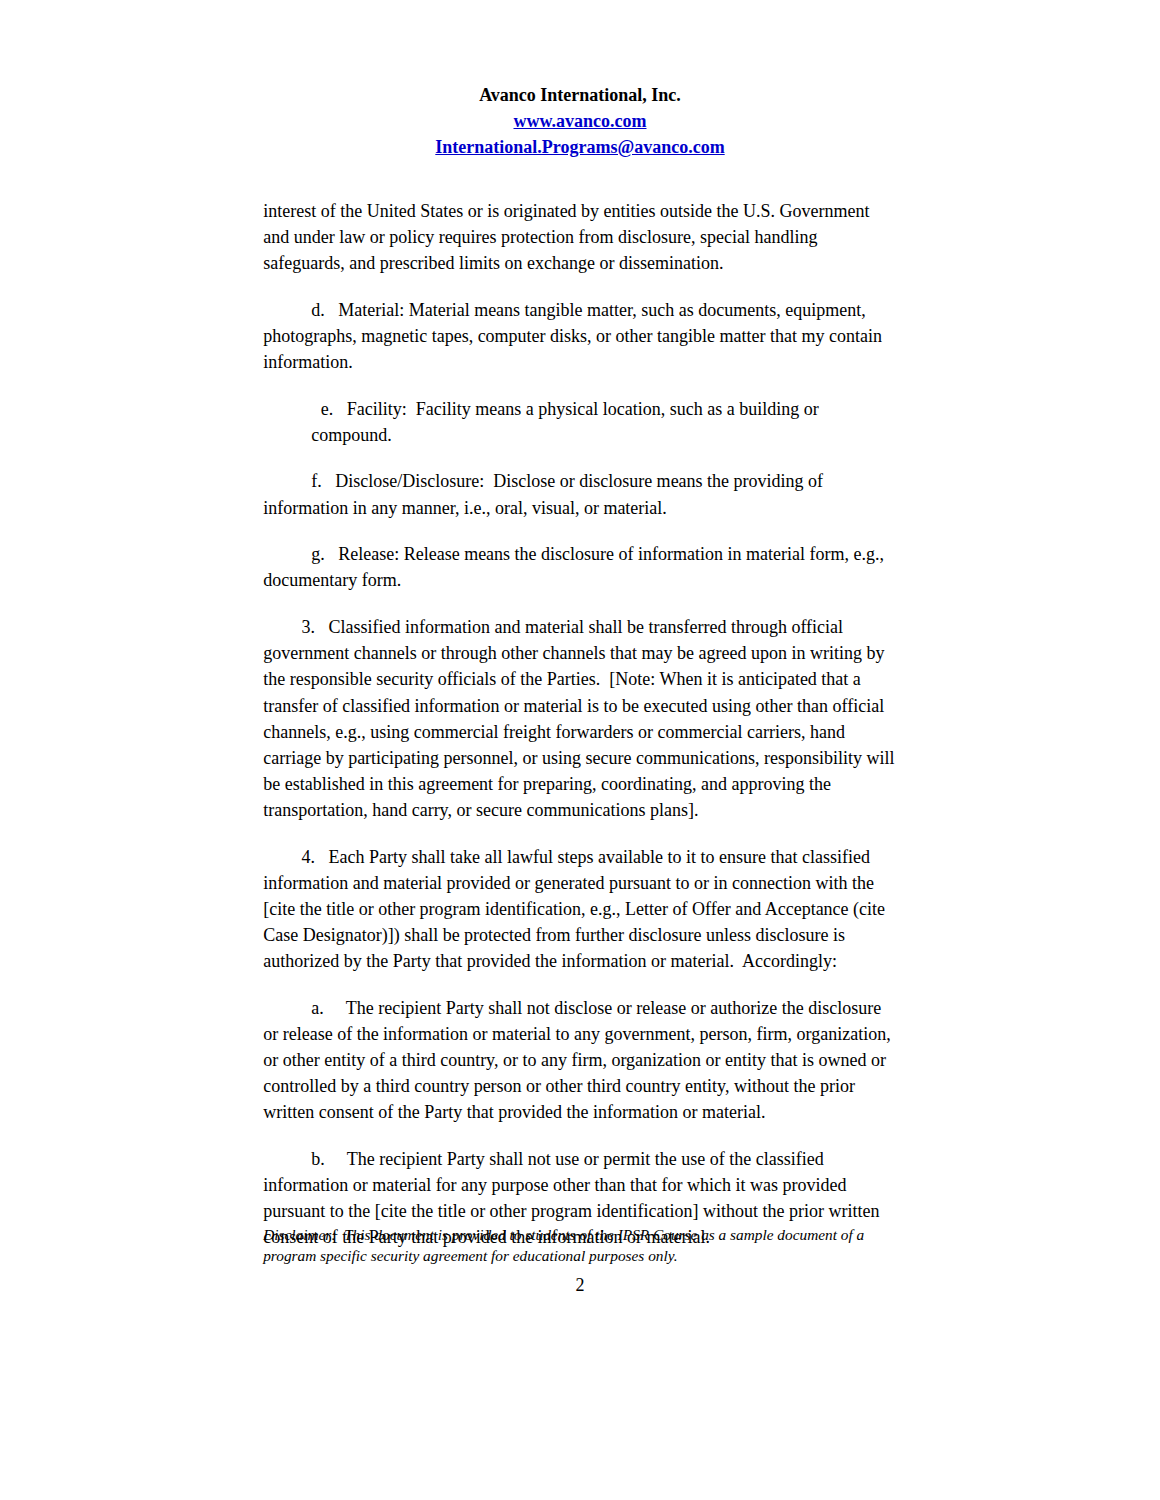Avanco International, Inc. www.avanco.com International.Programs@avanco.com
interest of the United States or is originated by entities outside the U.S. Government and under law or policy requires protection from disclosure, special handling safeguards, and prescribed limits on exchange or dissemination.
d. Material: Material means tangible matter, such as documents, equipment, photographs, magnetic tapes, computer disks, or other tangible matter that my contain information.
e. Facility: Facility means a physical location, such as a building or compound.
f. Disclose/Disclosure: Disclose or disclosure means the providing of information in any manner, i.e., oral, visual, or material.
g. Release: Release means the disclosure of information in material form, e.g., documentary form.
3. Classified information and material shall be transferred through official government channels or through other channels that may be agreed upon in writing by the responsible security officials of the Parties. [Note: When it is anticipated that a transfer of classified information or material is to be executed using other than official channels, e.g., using commercial freight forwarders or commercial carriers, hand carriage by participating personnel, or using secure communications, responsibility will be established in this agreement for preparing, coordinating, and approving the transportation, hand carry, or secure communications plans].
4. Each Party shall take all lawful steps available to it to ensure that classified information and material provided or generated pursuant to or in connection with the [cite the title or other program identification, e.g., Letter of Offer and Acceptance (cite Case Designator)]) shall be protected from further disclosure unless disclosure is authorized by the Party that provided the information or material. Accordingly:
a. The recipient Party shall not disclose or release or authorize the disclosure or release of the information or material to any government, person, firm, organization, or other entity of a third country, or to any firm, organization or entity that is owned or controlled by a third country person or other third country entity, without the prior written consent of the Party that provided the information or material.
b. The recipient Party shall not use or permit the use of the classified information or material for any purpose other than that for which it was provided pursuant to the [cite the title or other program identification] without the prior written consent of the Party that provided the information or material.
Disclaimer: This document is provided to students of the IPSR Course as a sample document of a program specific security agreement for educational purposes only.
2